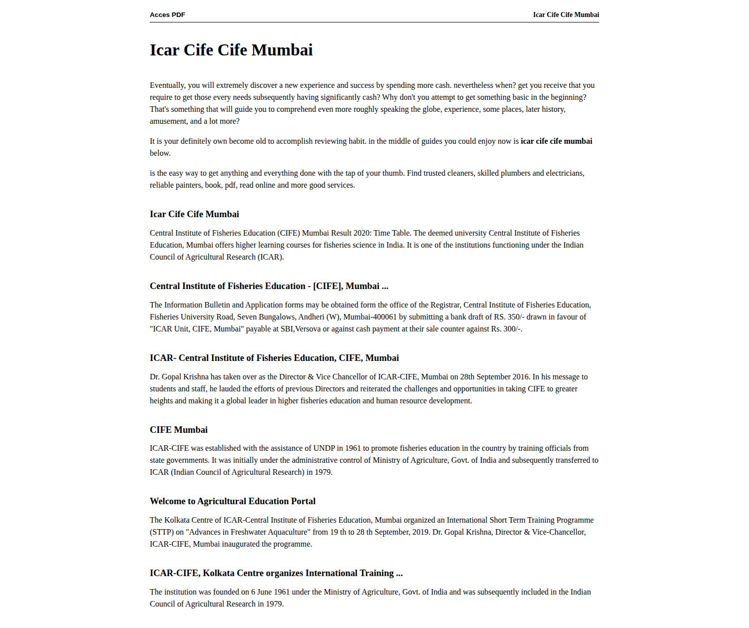Acces PDF Icar Cife Cife Mumbai
Icar Cife Cife Mumbai
Eventually, you will extremely discover a new experience and success by spending more cash. nevertheless when? get you receive that you require to get those every needs subsequently having significantly cash? Why don't you attempt to get something basic in the beginning? That's something that will guide you to comprehend even more roughly speaking the globe, experience, some places, later history, amusement, and a lot more?
It is your definitely own become old to accomplish reviewing habit. in the middle of guides you could enjoy now is icar cife cife mumbai below.
is the easy way to get anything and everything done with the tap of your thumb. Find trusted cleaners, skilled plumbers and electricians, reliable painters, book, pdf, read online and more good services.
Icar Cife Cife Mumbai
Central Institute of Fisheries Education (CIFE) Mumbai Result 2020: Time Table. The deemed university Central Institute of Fisheries Education, Mumbai offers higher learning courses for fisheries science in India. It is one of the institutions functioning under the Indian Council of Agricultural Research (ICAR).
Central Institute of Fisheries Education - [CIFE], Mumbai ...
The Information Bulletin and Application forms may be obtained form the office of the Registrar, Central Institute of Fisheries Education, Fisheries University Road, Seven Bungalows, Andheri (W), Mumbai-400061 by submitting a bank draft of RS. 350/- drawn in favour of "ICAR Unit, CIFE, Mumbai" payable at SBI,Versova or against cash payment at their sale counter against Rs. 300/-.
ICAR- Central Institute of Fisheries Education, CIFE, Mumbai
Dr. Gopal Krishna has taken over as the Director & Vice Chancellor of ICAR-CIFE, Mumbai on 28th September 2016. In his message to students and staff, he lauded the efforts of previous Directors and reiterated the challenges and opportunities in taking CIFE to greater heights and making it a global leader in higher fisheries education and human resource development.
CIFE Mumbai
ICAR-CIFE was established with the assistance of UNDP in 1961 to promote fisheries education in the country by training officials from state governments. It was initially under the administrative control of Ministry of Agriculture, Govt. of India and subsequently transferred to ICAR (Indian Council of Agricultural Research) in 1979.
Welcome to Agricultural Education Portal
The Kolkata Centre of ICAR-Central Institute of Fisheries Education, Mumbai organized an International Short Term Training Programme (STTP) on "Advances in Freshwater Aquaculture" from 19 th to 28 th September, 2019. Dr. Gopal Krishna, Director & Vice-Chancellor, ICAR-CIFE, Mumbai inaugurated the programme.
ICAR-CIFE, Kolkata Centre organizes International Training ...
The institution was founded on 6 June 1961 under the Ministry of Agriculture, Govt. of India and was subsequently included in the Indian Council of Agricultural Research in 1979.